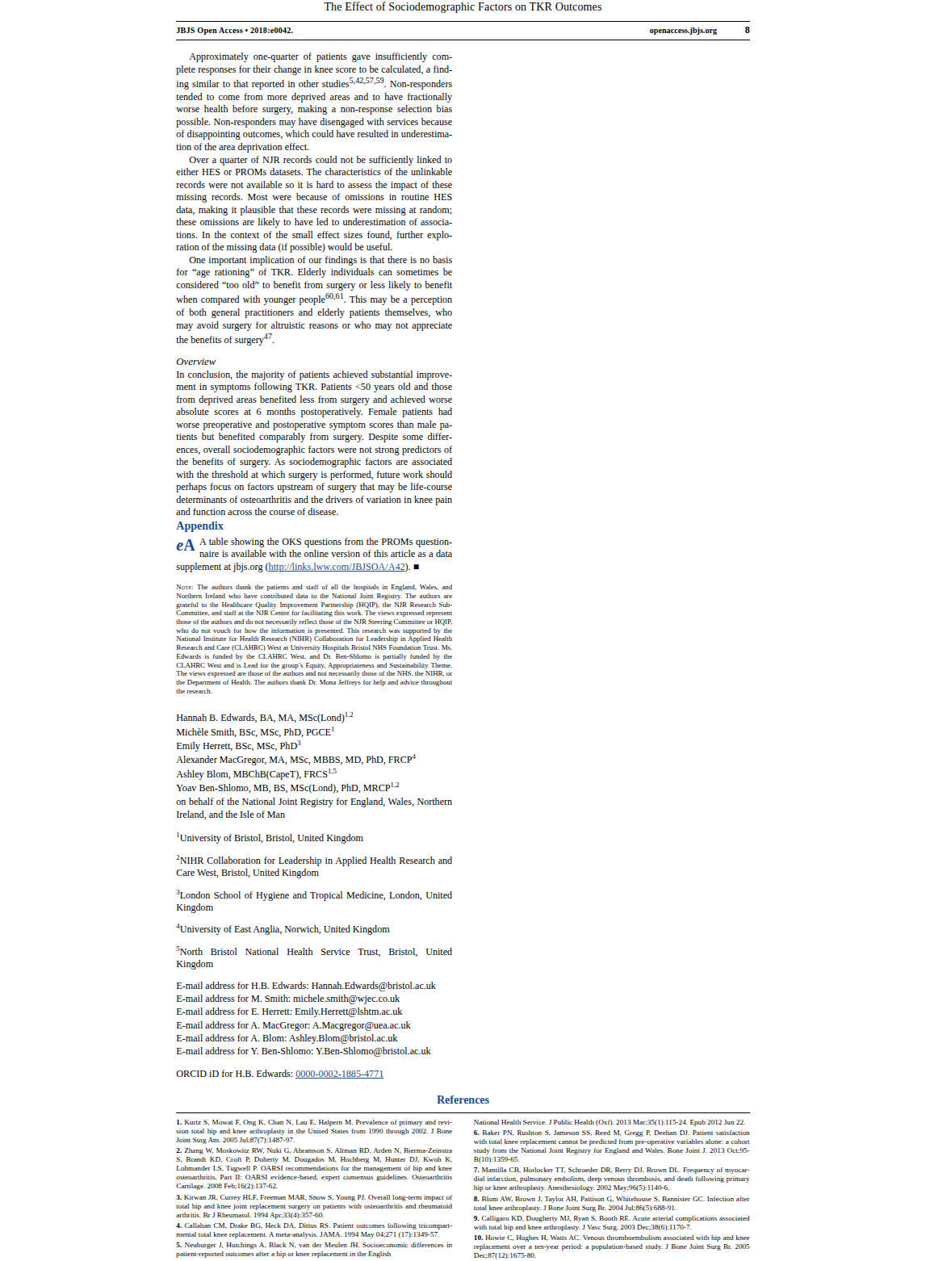The Effect of Sociodemographic Factors on TKR Outcomes
JBJS Open Access • 2018:e0042.
openaccess.jbjs.org 8
Approximately one-quarter of patients gave insufficiently complete responses for their change in knee score to be calculated, a finding similar to that reported in other studies5,42,57,59. Non-responders tended to come from more deprived areas and to have fractionally worse health before surgery, making a non-response selection bias possible. Non-responders may have disengaged with services because of disappointing outcomes, which could have resulted in underestimation of the area deprivation effect.
Over a quarter of NJR records could not be sufficiently linked to either HES or PROMs datasets. The characteristics of the unlinkable records were not available so it is hard to assess the impact of these missing records. Most were because of omissions in routine HES data, making it plausible that these records were missing at random; these omissions are likely to have led to underestimation of associations. In the context of the small effect sizes found, further exploration of the missing data (if possible) would be useful.
One important implication of our findings is that there is no basis for “age rationing” of TKR. Elderly individuals can sometimes be considered “too old” to benefit from surgery or less likely to benefit when compared with younger people60,61. This may be a perception of both general practitioners and elderly patients themselves, who may avoid surgery for altruistic reasons or who may not appreciate the benefits of surgery47.
Overview
In conclusion, the majority of patients achieved substantial improvement in symptoms following TKR. Patients <50 years old and those from deprived areas benefited less from surgery and achieved worse absolute scores at 6 months postoperatively. Female patients had worse preoperative and postoperative symptom scores than male patients but benefited comparably from surgery. Despite some differences, overall sociodemographic factors were not strong predictors of the benefits of surgery. As sociodemographic factors are associated with the threshold at which surgery is performed, future work should perhaps focus on factors upstream of surgery that may be life-course determinants of osteoarthritis and the drivers of variation in knee pain and function across the course of disease.
Appendix
eA
A table showing the OKS questions from the PROMs questionnaire is available with the online version of this article as a data supplement at jbjs.org (http://links.lww.com/JBJSOA/A42). ■
Note: The authors thank the patients and staff of all the hospitals in England, Wales, and Northern Ireland who have contributed data to the National Joint Registry. The authors are grateful to the Healthcare Quality Improvement Partnership (HQIP), the NJR Research Sub-Committee, and staff at the NJR Centre for facilitating this work. The views expressed represent those of the authors and do not necessarily reflect those of the NJR Steering Committee or HQIP, who do not vouch for how the information is presented. This research was supported by the National Institute for Health Research (NIHR) Collaboration for Leadership in Applied Health Research and Care (CLAHRC) West at University Hospitals Bristol NHS Foundation Trust. Ms. Edwards is funded by the CLAHRC West, and Dr. Ben-Shlomo is partially funded by the CLAHRC West and is Lead for the group’s Equity, Appropriateness and Sustainability Theme. The views expressed are those of the authors and not necessarily those of the NHS, the NIHR, or the Department of Health. The authors thank Dr. Mona Jeffreys for help and advice throughout the research.
Hannah B. Edwards, BA, MA, MSc(Lond)1,2
Michèle Smith, BSc, MSc, PhD, PGCE1
Emily Herrett, BSc, MSc, PhD3
Alexander MacGregor, MA, MSc, MBBS, MD, PhD, FRCP4
Ashley Blom, MBChB(CapeT), FRCS1,5
Yoav Ben-Shlomo, MB, BS, MSc(Lond), PhD, MRCP1,2
on behalf of the National Joint Registry for England, Wales, Northern Ireland, and the Isle of Man
1University of Bristol, Bristol, United Kingdom
2NIHR Collaboration for Leadership in Applied Health Research and Care West, Bristol, United Kingdom
3London School of Hygiene and Tropical Medicine, London, United Kingdom
4University of East Anglia, Norwich, United Kingdom
5North Bristol National Health Service Trust, Bristol, United Kingdom
E-mail address for H.B. Edwards: Hannah.Edwards@bristol.ac.uk
E-mail address for M. Smith: michele.smith@wjec.co.uk
E-mail address for E. Herrett: Emily.Herrett@lshtm.ac.uk
E-mail address for A. MacGregor: A.Macgregor@uea.ac.uk
E-mail address for A. Blom: Ashley.Blom@bristol.ac.uk
E-mail address for Y. Ben-Shlomo: Y.Ben-Shlomo@bristol.ac.uk
ORCID iD for H.B. Edwards: 0000-0002-1885-4771
References
1. Kurtz S, Mowat F, Ong K, Chan N, Lau E, Halpern M. Prevalence of primary and revision total hip and knee arthroplasty in the United States from 1990 through 2002. J Bone Joint Surg Am. 2005 Jul;87(7):1487-97.
2. Zhang W, Moskowitz RW, Nuki G, Abramson S, Altman RD, Arden N, Bierma-Zeinstra S, Brandt KD, Croft P, Doherty M, Dougados M, Hochberg M, Hunter DJ, Kwoh K, Lohmander LS, Tugwell P. OARSI recommendations for the management of hip and knee osteoarthritis, Part II: OARSI evidence-based, expert consensus guidelines. Osteoarthritis Cartilage. 2008 Feb;16(2):137-62.
3. Kirwan JR, Currey HLF, Freeman MAR, Snow S, Young PJ. Overall long-term impact of total hip and knee joint replacement surgery on patients with osteoarthritis and rheumatoid arthritis. Br J Rheumatol. 1994 Apr;33(4):357-60.
4. Callahan CM, Drake BG, Heck DA, Dittus RS. Patient outcomes following tricompartmental total knee replacement. A meta-analysis. JAMA. 1994 May 04;271 (17):1349-57.
5. Neuburger J, Hutchings A, Black N, van der Meulen JH. Socioeconomic differences in patient-reported outcomes after a hip or knee replacement in the English
National Health Service. J Public Health (Oxf). 2013 Mar;35(1):115-24. Epub 2012 Jun 22.
6. Baker PN, Rushton S, Jameson SS, Reed M, Gregg P, Deehan DJ. Patient satisfaction with total knee replacement cannot be predicted from pre-operative variables alone: a cohort study from the National Joint Registry for England and Wales. Bone Joint J. 2013 Oct;95-B(10):1359-65.
7. Mantilla CB, Horlocker TT, Schroeder DR, Berry DJ, Brown DL. Frequency of myocardial infarction, pulmonary embolism, deep venous thrombosis, and death following primary hip or knee arthroplasty. Anesthesiology. 2002 May;96(5):1140-6.
8. Blom AW, Brown J, Taylor AH, Pattison G, Whitehouse S, Bannister GC. Infection after total knee arthroplasty. J Bone Joint Surg Br. 2004 Jul;86(5):688-91.
9. Calligaro KD, Dougherty MJ, Ryan S, Booth RE. Acute arterial complications associated with total hip and knee arthroplasty. J Vasc Surg. 2003 Dec;38(6):1170-7.
10. Howie C, Hughes H, Watts AC. Venous thromboembolism associated with hip and knee replacement over a ten-year period: a population-based study. J Bone Joint Surg Br. 2005 Dec;87(12):1675-80.